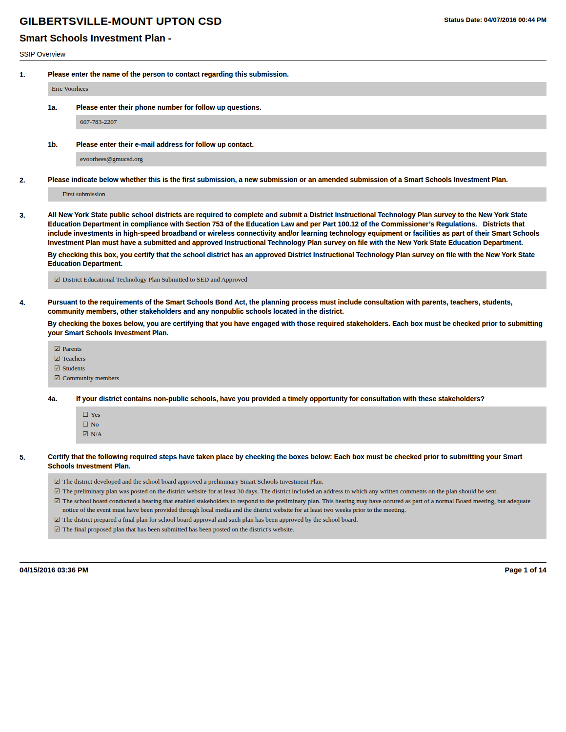GILBERTSVILLE-MOUNT UPTON CSD
Smart Schools Investment Plan -
Status Date: 04/07/2016 00:44 PM
SSIP Overview
1.
Please enter the name of the person to contact regarding this submission.
Eric Voorhees
1a.
Please enter their phone number for follow up questions.
607-783-2207
1b.
Please enter their e-mail address for follow up contact.
evoorhees@gmucsd.org
2.
Please indicate below whether this is the first submission, a new submission or an amended submission of a Smart Schools Investment Plan.
First submission
3.
All New York State public school districts are required to complete and submit a District Instructional Technology Plan survey to the New York State Education Department in compliance with Section 753 of the Education Law and per Part 100.12 of the Commissioner’s Regulations. Districts that include investments in high-speed broadband or wireless connectivity and/or learning technology equipment or facilities as part of their Smart Schools Investment Plan must have a submitted and approved Instructional Technology Plan survey on file with the New York State Education Department.
By checking this box, you certify that the school district has an approved District Instructional Technology Plan survey on file with the New York State Education Department.
☑
District Educational Technology Plan Submitted to SED and Approved
4.
Pursuant to the requirements of the Smart Schools Bond Act, the planning process must include consultation with parents, teachers, students, community members, other stakeholders and any nonpublic schools located in the district.
By checking the boxes below, you are certifying that you have engaged with those required stakeholders. Each box must be checked prior to submitting your Smart Schools Investment Plan.
☑
Parents
☑
Teachers
☑
Students
☑
Community members
4a.
If your district contains non-public schools, have you provided a timely opportunity for consultation with these stakeholders?
☐
Yes
☐
No
☑
N/A
5.
Certify that the following required steps have taken place by checking the boxes below: Each box must be checked prior to submitting your Smart Schools Investment Plan.
☑
The district developed and the school board approved a preliminary Smart Schools Investment Plan.
☑
The preliminary plan was posted on the district website for at least 30 days. The district included an address to which any written comments on the plan should be sent.
☑
The school board conducted a hearing that enabled stakeholders to respond to the preliminary plan. This hearing may have occured as part of a normal Board meeting, but adequate notice of the event must have been provided through local media and the district website for at least two weeks prior to the meeting.
☑
The district prepared a final plan for school board approval and such plan has been approved by the school board.
☑
The final proposed plan that has been submitted has been posted on the district's website.
04/15/2016 03:36 PM
Page 1 of 14